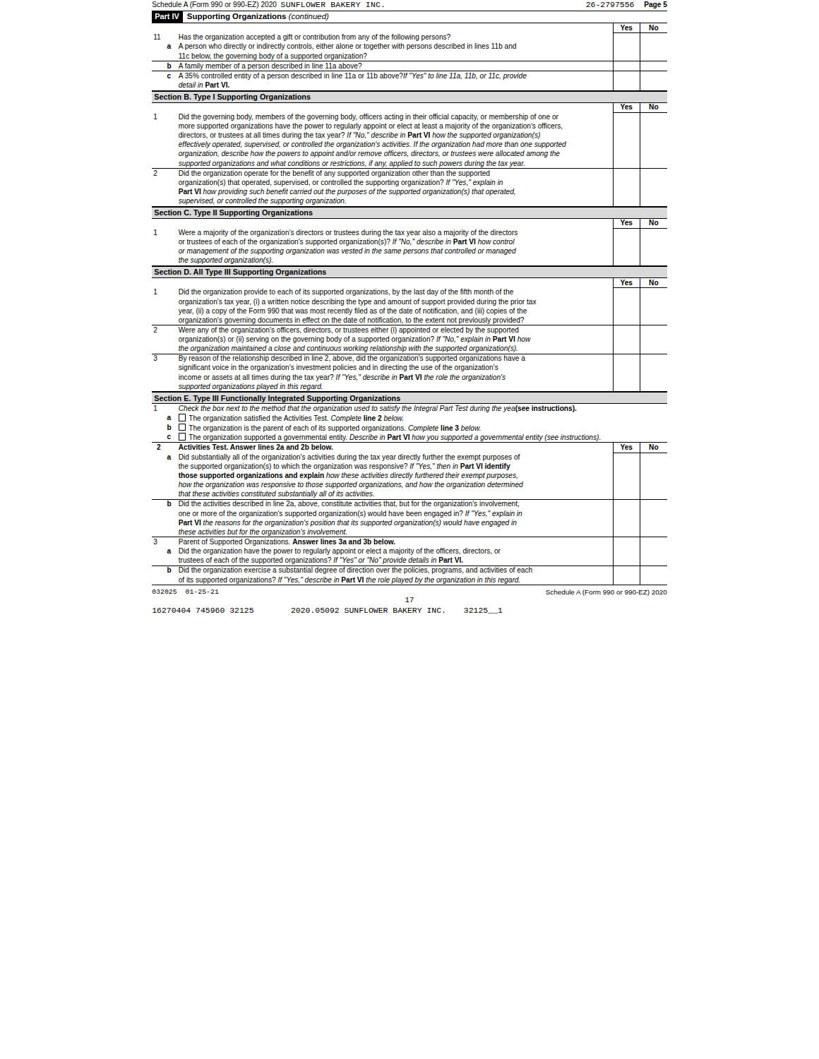Schedule A (Form 990 or 990-EZ) 2020 SUNFLOWER BAKERY INC.
26-2797556 Page 5
Part IV
Supporting Organizations (continued)
| | | | Yes | No |
| 11 | | Has the organization accepted a gift or contribution from any of the following persons? | | |
| | a | A person who directly or indirectly controls, either alone or together with persons described in lines 11b and | | |
| | | 11c below, the governing body of a supported organization? | | |
| | b | A family member of a person described in line 11a above? | | |
| | c | A 35% controlled entity of a person described in line 11a or 11b above? If "Yes" to line 11a, 11b, or 11c, provide | | |
| | | detail in Part VI. | | |
Section B. Type I Supporting Organizations
| | | | Yes | No |
| 1 | | Did the governing body, members of the governing body, officers acting in their official capacity, or membership of one or | | |
| | | more supported organizations have the power to regularly appoint or elect at least a majority of the organization's officers, | | |
| | | directors, or trustees at all times during the tax year? If "No," describe in Part VI how the supported organization(s) | | |
| | | effectively operated, supervised, or controlled the organization's activities. If the organization had more than one supported | | |
| | | organization, describe how the powers to appoint and/or remove officers, directors, or trustees were allocated among the | | |
| | | supported organizations and what conditions or restrictions, if any, applied to such powers during the tax year. | | |
| 2 | | Did the organization operate for the benefit of any supported organization other than the supported | | |
| | | organization(s) that operated, supervised, or controlled the supporting organization? If "Yes," explain in | | |
| | | Part VI how providing such benefit carried out the purposes of the supported organization(s) that operated, | | |
| | | supervised, or controlled the supporting organization. | | |
Section C. Type II Supporting Organizations
| | | | Yes | No |
| 1 | | Were a majority of the organization's directors or trustees during the tax year also a majority of the directors | | |
| | | or trustees of each of the organization's supported organization(s)? If "No," describe in Part VI how control | | |
| | | or management of the supporting organization was vested in the same persons that controlled or managed | | |
| | | the supported organization(s). | | |
Section D. All Type III Supporting Organizations
| | | | Yes | No |
| 1 | | Did the organization provide to each of its supported organizations, by the last day of the fifth month of the | | |
| | | organization's tax year, (i) a written notice describing the type and amount of support provided during the prior tax | | |
| | | year, (ii) a copy of the Form 990 that was most recently filed as of the date of notification, and (iii) copies of the | | |
| | | organization's governing documents in effect on the date of notification, to the extent not previously provided? | | |
| 2 | | Were any of the organization's officers, directors, or trustees either (i) appointed or elected by the supported | | |
| | | organization(s) or (ii) serving on the governing body of a supported organization? If "No," explain in Part VI how | | |
| | | the organization maintained a close and continuous working relationship with the supported organization(s). | | |
| 3 | | By reason of the relationship described in line 2, above, did the organization's supported organizations have a | | |
| | | significant voice in the organization's investment policies and in directing the use of the organization's | | |
| | | income or assets at all times during the tax year? If "Yes," describe in Part VI the role the organization's | | |
| | | supported organizations played in this regard. | | |
Section E. Type III Functionally Integrated Supporting Organizations
| 1 | | Check the box next to the method that the organization used to satisfy the Integral Part Test during the yea (see instructions). |
| | a | The organization satisfied the Activities Test. Complete line 2 below. |
| | b | The organization is the parent of each of its supported organizations. Complete line 3 below. |
| | c | The organization supported a governmental entity. Describe in Part VI how you supported a governmental entity (see instructions). |
| 2 | | Activities Test. Answer lines 2a and 2b below. | Yes | No |
| | a | Did substantially all of the organization's activities during the tax year directly further the exempt purposes of | | |
| | | the supported organization(s) to which the organization was responsive? If "Yes," then in Part VI identify | | |
| | | those supported organizations and explain how these activities directly furthered their exempt purposes, | | |
| | | how the organization was responsive to those supported organizations, and how the organization determined | | |
| | | that these activities constituted substantially all of its activities. | | |
| | b | Did the activities described in line 2a, above, constitute activities that, but for the organization's involvement, | | |
| | | one or more of the organization's supported organization(s) would have been engaged in? If "Yes," explain in | | |
| | | Part VI the reasons for the organization's position that its supported organization(s) would have engaged in | | |
| | | these activities but for the organization's involvement. | | |
| 3 | | Parent of Supported Organizations. Answer lines 3a and 3b below. | | |
| | a | Did the organization have the power to regularly appoint or elect a majority of the officers, directors, or | | |
| | | trustees of each of the supported organizations? If "Yes" or "No" provide details in Part VI. | | |
| | b | Did the organization exercise a substantial degree of direction over the policies, programs, and activities of each | | |
| | | of its supported organizations? If "Yes," describe in Part VI the role played by the organization in this regard. | | |
032025 01-25-21
Schedule A (Form 990 or 990-EZ) 2020
17
16270404 745960 321252020.05092 SUNFLOWER BAKERY INC. 32125__1